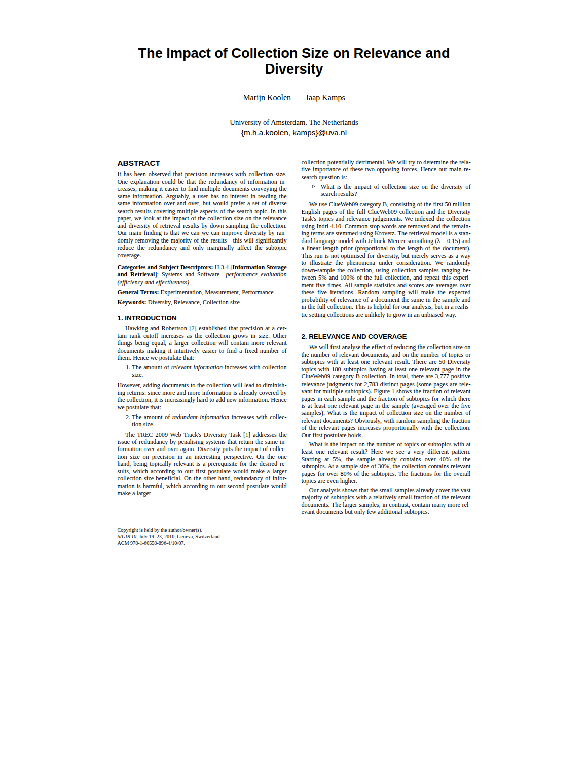The Impact of Collection Size on Relevance and Diversity
Marijn Koolen Jaap Kamps
University of Amsterdam, The Netherlands
{m.h.a.koolen, kamps}@uva.nl
ABSTRACT
It has been observed that precision increases with collection size. One explanation could be that the redundancy of information increases, making it easier to find multiple documents conveying the same information. Arguably, a user has no interest in reading the same information over and over, but would prefer a set of diverse search results covering multiple aspects of the search topic. In this paper, we look at the impact of the collection size on the relevance and diversity of retrieval results by down-sampling the collection. Our main finding is that we can we can improve diversity by randomly removing the majority of the results—this will significantly reduce the redundancy and only marginally affect the subtopic coverage.
Categories and Subject Descriptors: H.3.4 [Information Storage and Retrieval]: Systems and Software—performance evaluation (efficiency and effectiveness)
General Terms: Experimentation, Measurement, Performance
Keywords: Diversity, Relevance, Collection size
1. INTRODUCTION
Hawking and Robertson [2] established that precision at a certain rank cutoff increases as the collection grows in size. Other things being equal, a larger collection will contain more relevant documents making it intuitively easier to find a fixed number of them. Hence we postulate that:
The amount of relevant information increases with collection size.
However, adding documents to the collection will lead to diminishing returns: since more and more information is already covered by the collection, it is increasingly hard to add new information. Hence we postulate that:
The amount of redundant information increases with collection size.
The TREC 2009 Web Track's Diversity Task [1] addresses the issue of redundancy by penalising systems that return the same information over and over again. Diversity puts the impact of collection size on precision in an interesting perspective. On the one hand, being topically relevant is a prerequisite for the desired results, which according to our first postulate would make a larger collection size beneficial. On the other hand, redundancy of information is harmful, which according to our second postulate would make a larger
Copyright is held by the author/owner(s).
SIGIR'10, July 19–23, 2010, Geneva, Switzerland.
ACM 978-1-60558-896-4/10/07.
collection potentially detrimental. We will try to determine the relative importance of these two opposing forces. Hence our main research question is:
What is the impact of collection size on the diversity of search results?
We use ClueWeb09 category B, consisting of the first 50 million English pages of the full ClueWeb09 collection and the Diversity Task's topics and relevance judgements. We indexed the collection using Indri 4.10. Common stop words are removed and the remaining terms are stemmed using Krovetz. The retrieval model is a standard language model with Jelinek-Mercer smoothing (λ = 0.15) and a linear length prior (proportional to the length of the document). This run is not optimised for diversity, but merely serves as a way to illustrate the phenomena under consideration. We randomly down-sample the collection, using collection samples ranging between 5% and 100% of the full collection, and repeat this experiment five times. All sample statistics and scores are averages over these five iterations. Random sampling will make the expected probability of relevance of a document the same in the sample and in the full collection. This is helpful for our analysis, but in a realistic setting collections are unlikely to grow in an unbiased way.
2. RELEVANCE AND COVERAGE
We will first analyse the effect of reducing the collection size on the number of relevant documents, and on the number of topics or subtopics with at least one relevant result. There are 50 Diversity topics with 180 subtopics having at least one relevant page in the ClueWeb09 category B collection. In total, there are 3,777 positive relevance judgments for 2,783 distinct pages (some pages are relevant for multiple subtopics). Figure 1 shows the fraction of relevant pages in each sample and the fraction of subtopics for which there is at least one relevant page in the sample (averaged over the five samples). What is the impact of collection size on the number of relevant documents? Obviously, with random sampling the fraction of the relevant pages increases proportionally with the collection. Our first postulate holds.
What is the impact on the number of topics or subtopics with at least one relevant result? Here we see a very different pattern. Starting at 5%, the sample already contains over 40% of the subtopics. At a sample size of 30%, the collection contains relevant pages for over 80% of the subtopics. The fractions for the overall topics are even higher.
Our analysis shows that the small samples already cover the vast majority of subtopics with a relatively small fraction of the relevant documents. The larger samples, in contrast, contain many more relevant documents but only few additional subtopics.